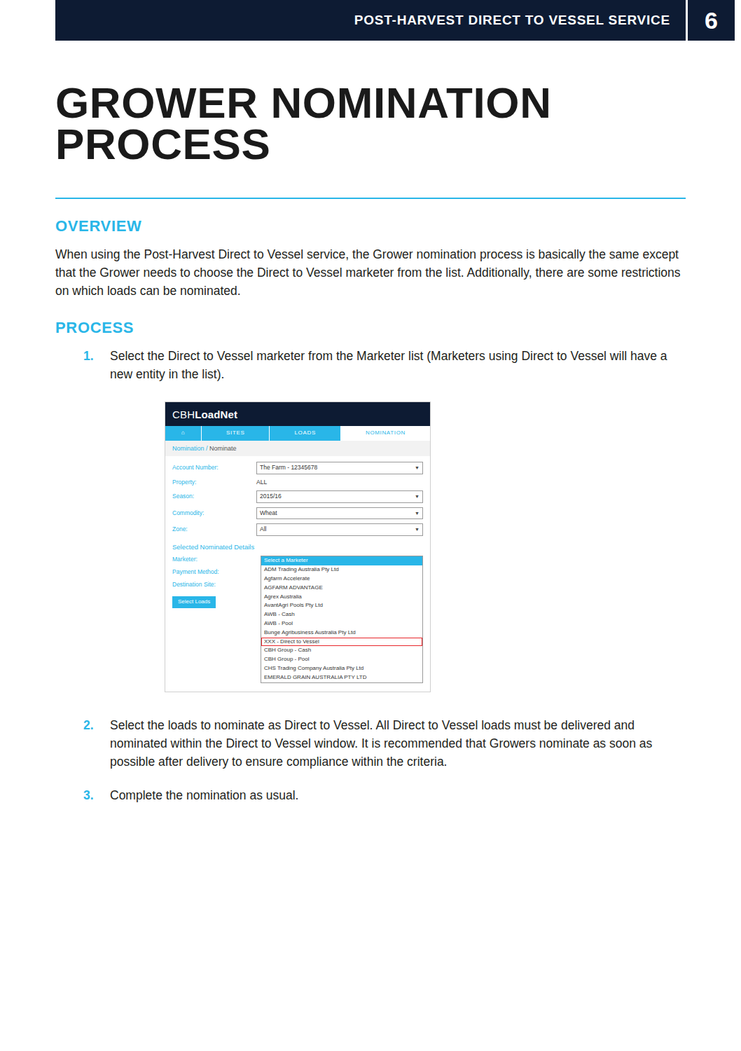Post-Harvest Direct to Vessel Service
6
Grower Nomination
Process
Overview
When using the Post-Harvest Direct to Vessel service, the Grower nomination process is basically the same except that the Grower needs to choose the Direct to Vessel marketer from the list. Additionally, there are some restrictions on which loads can be nominated.
Process
Select the Direct to Vessel marketer from the Marketer list (Marketers using Direct to Vessel will have a new entity in the list).
CBHLoadNet
⌂
SITES
LOADS
NOMINATION
Nomination / Nominate
Account Number:
The Farm - 12345678▼
Property:
ALL
Season:
2015/16▼
Commodity:
Wheat▼
Zone:
All▼
Selected Nominated Details
Marketer:
Payment Method:
Destination Site:
Select Loads
Select a Marketer
ADM Trading Australia Pty Ltd
Agfarm Accelerate
AGFARM ADVANTAGE
Agrex Australia
AvantAgri Pools Pty Ltd
AWB - Cash
AWB - Pool
Bunge Agribusiness Australia Pty Ltd
XXX - Direct to Vessel
CBH Group - Cash
CBH Group - Pool
CHS Trading Company Australia Pty Ltd
EMERALD GRAIN AUSTRALIA PTY LTD
Select the loads to nominate as Direct to Vessel. All Direct to Vessel loads must be delivered and nominated within the Direct to Vessel window. It is recommended that Growers nominate as soon as possible after delivery to ensure compliance within the criteria.
Complete the nomination as usual.